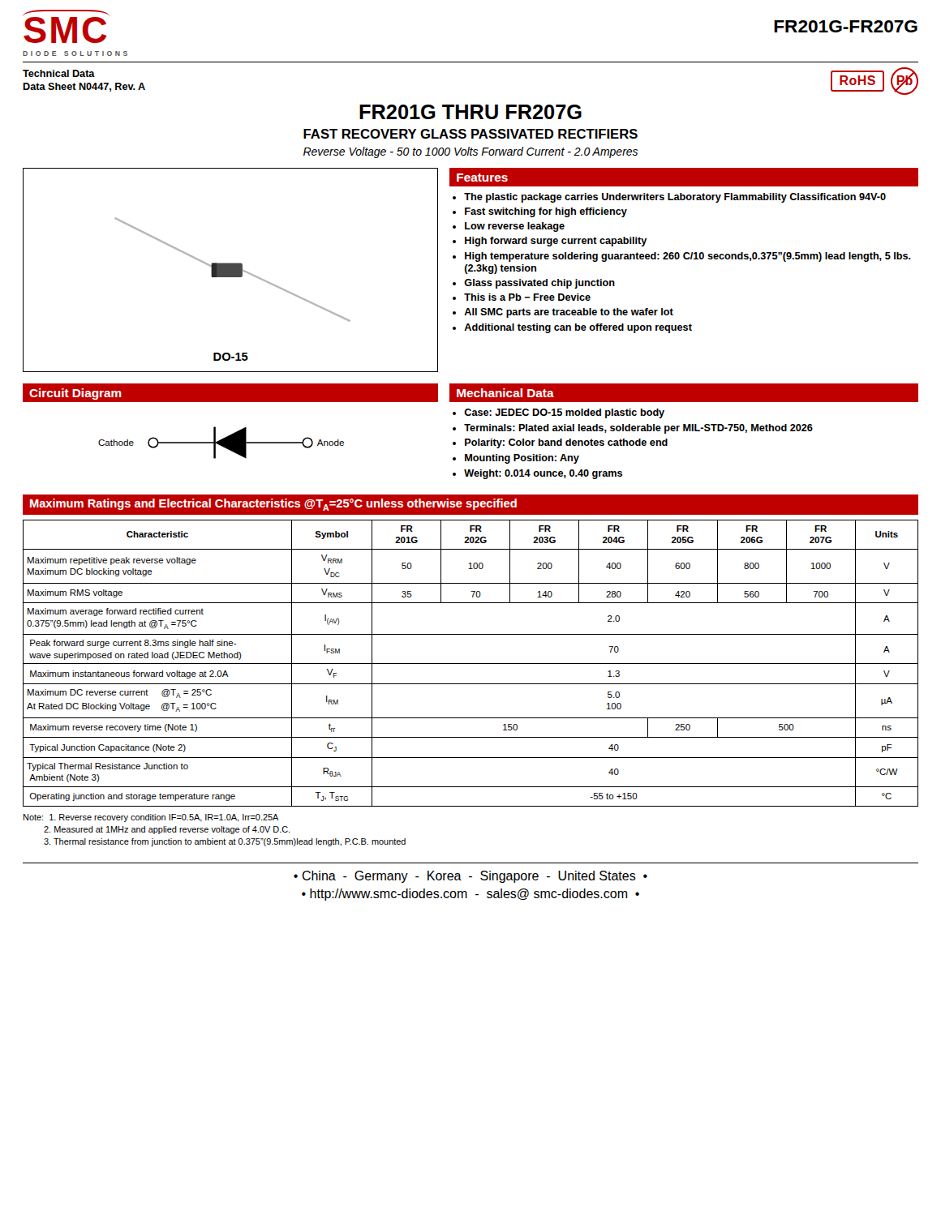SMC
DIODE SOLUTIONS
FR201G-FR207G
Technical Data
Data Sheet N0447, Rev. A
RoHS
Pb
FR201G THRU FR207G
FAST RECOVERY GLASS PASSIVATED RECTIFIERS
Reverse Voltage - 50 to 1000 Volts Forward Current - 2.0 Amperes
DO-15
Features
The plastic package carries Underwriters Laboratory Flammability Classification 94V-0
Fast switching for high efficiency
Low reverse leakage
High forward surge current capability
High temperature soldering guaranteed: 260 C/10 seconds,0.375”(9.5mm) lead length, 5 lbs. (2.3kg) tension
Glass passivated chip junction
This is a Pb − Free Device
All SMC parts are traceable to the wafer lot
Additional testing can be offered upon request
Circuit Diagram
Cathode Anode
Mechanical Data
Case: JEDEC DO-15 molded plastic body
Terminals: Plated axial leads, solderable per MIL-STD-750, Method 2026
Polarity: Color band denotes cathode end
Mounting Position: Any
Weight: 0.014 ounce, 0.40 grams
Maximum Ratings and Electrical Characteristics @TA=25°C unless otherwise specified
| Characteristic | Symbol | FR 201G | FR 202G | FR 203G | FR 204G | FR 205G | FR 206G | FR 207G | Units |
| --- | --- | --- | --- | --- | --- | --- | --- | --- | --- |
| Maximum repetitive peak reverse voltage Maximum DC blocking voltage | V RRM V DC | 50 | 100 | 200 | 400 | 600 | 800 | 1000 | V |
| Maximum RMS voltage | V RMS | 35 | 70 | 140 | 280 | 420 | 560 | 700 | V |
| Maximum average forward rectified current 0.375”(9.5mm) lead length at @T A =75°C | I (AV) | 2.0 | A |
| Peak forward surge current 8.3ms single half sine- wave superimposed on rated load (JEDEC Method) | I FSM | 70 | A |
| Maximum instantaneous forward voltage at 2.0A | V F | 1.3 | V |
| Maximum DC reverse current @T A = 25°C At Rated DC Blocking Voltage @T A = 100°C | I RM | 5.0 100 | µA |
| Maximum reverse recovery time (Note 1) | t rr | 150 | 250 | 500 | ns |
| Typical Junction Capacitance (Note 2) | C J | 40 | pF |
| Typical Thermal Resistance Junction to Ambient (Note 3) | R θJA | 40 | °C/W |
| Operating junction and storage temperature range | T J , T STG | -55 to +150 | °C |
Note: 1. Reverse recovery condition IF=0.5A, IR=1.0A, Irr=0.25A
2. Measured at 1MHz and applied reverse voltage of 4.0V D.C.
3. Thermal resistance from junction to ambient at 0.375”(9.5mm)lead length, P.C.B. mounted
• China - Germany - Korea - Singapore - United States •
• http://www.smc-diodes.com - sales@ smc-diodes.com •